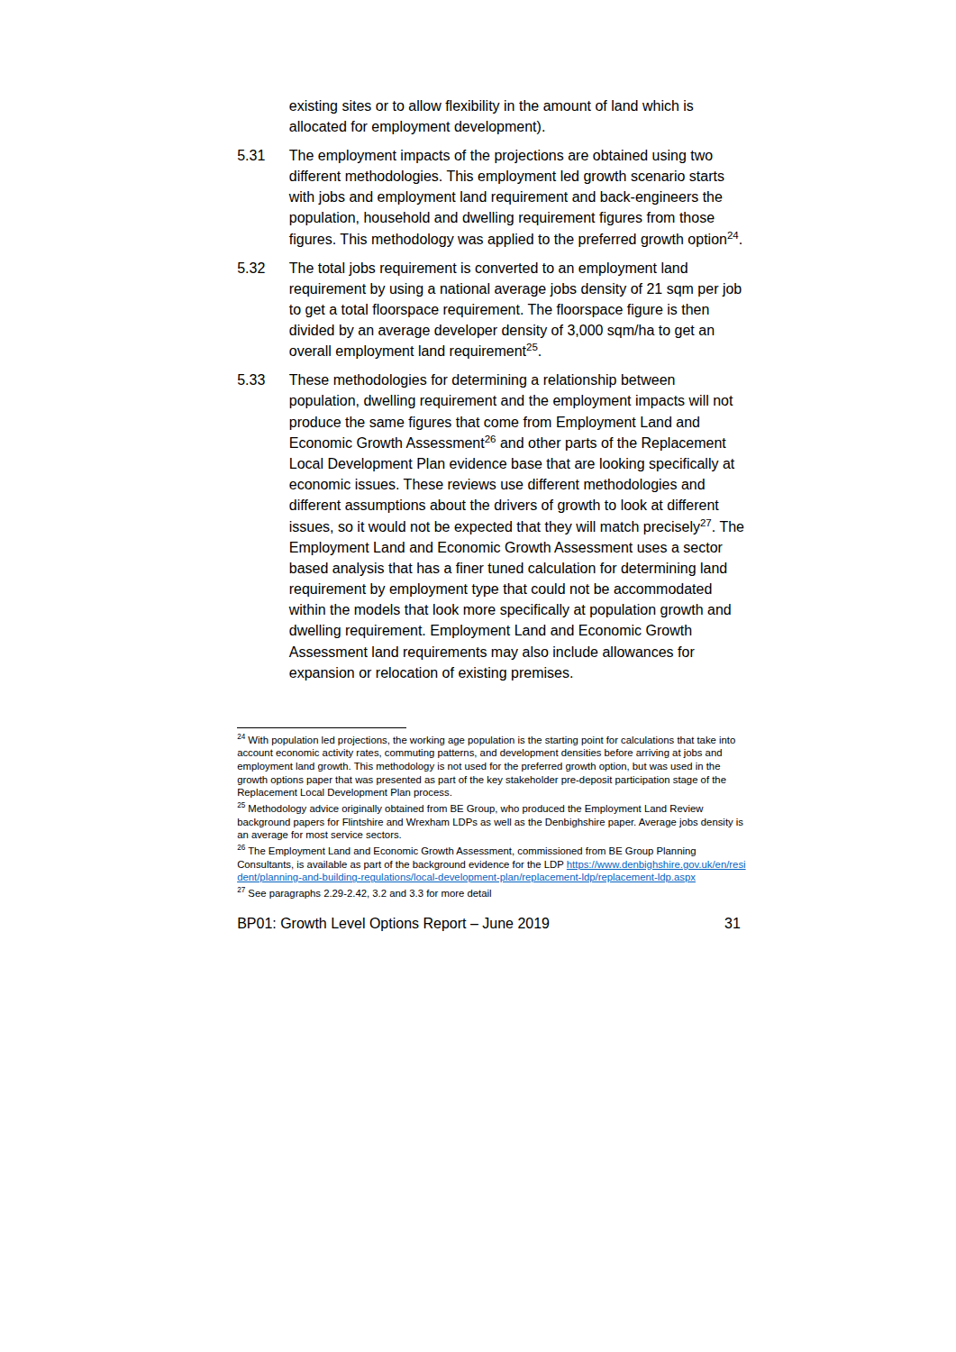existing sites or to allow flexibility in the amount of land which is allocated for employment development).
5.31
The employment impacts of the projections are obtained using two different methodologies. This employment led growth scenario starts with jobs and employment land requirement and back-engineers the population, household and dwelling requirement figures from those figures. This methodology was applied to the preferred growth option24.
5.32
The total jobs requirement is converted to an employment land requirement by using a national average jobs density of 21 sqm per job to get a total floorspace requirement. The floorspace figure is then divided by an average developer density of 3,000 sqm/ha to get an overall employment land requirement25.
5.33
These methodologies for determining a relationship between population, dwelling requirement and the employment impacts will not produce the same figures that come from Employment Land and Economic Growth Assessment26 and other parts of the Replacement Local Development Plan evidence base that are looking specifically at economic issues. These reviews use different methodologies and different assumptions about the drivers of growth to look at different issues, so it would not be expected that they will match precisely27. The Employment Land and Economic Growth Assessment uses a sector based analysis that has a finer tuned calculation for determining land requirement by employment type that could not be accommodated within the models that look more specifically at population growth and dwelling requirement. Employment Land and Economic Growth Assessment land requirements may also include allowances for expansion or relocation of existing premises.
24 With population led projections, the working age population is the starting point for calculations that take into account economic activity rates, commuting patterns, and development densities before arriving at jobs and employment land growth. This methodology is not used for the preferred growth option, but was used in the growth options paper that was presented as part of the key stakeholder pre-deposit participation stage of the Replacement Local Development Plan process.
25 Methodology advice originally obtained from BE Group, who produced the Employment Land Review background papers for Flintshire and Wrexham LDPs as well as the Denbighshire paper. Average jobs density is an average for most service sectors.
26 The Employment Land and Economic Growth Assessment, commissioned from BE Group Planning Consultants, is available as part of the background evidence for the LDP https://www.denbighshire.gov.uk/en/resident/planning-and-building-regulations/local-development-plan/replacement-ldp/replacement-ldp.aspx
27 See paragraphs 2.29-2.42, 3.2 and 3.3 for more detail
BP01: Growth Level Options Report – June 2019
31